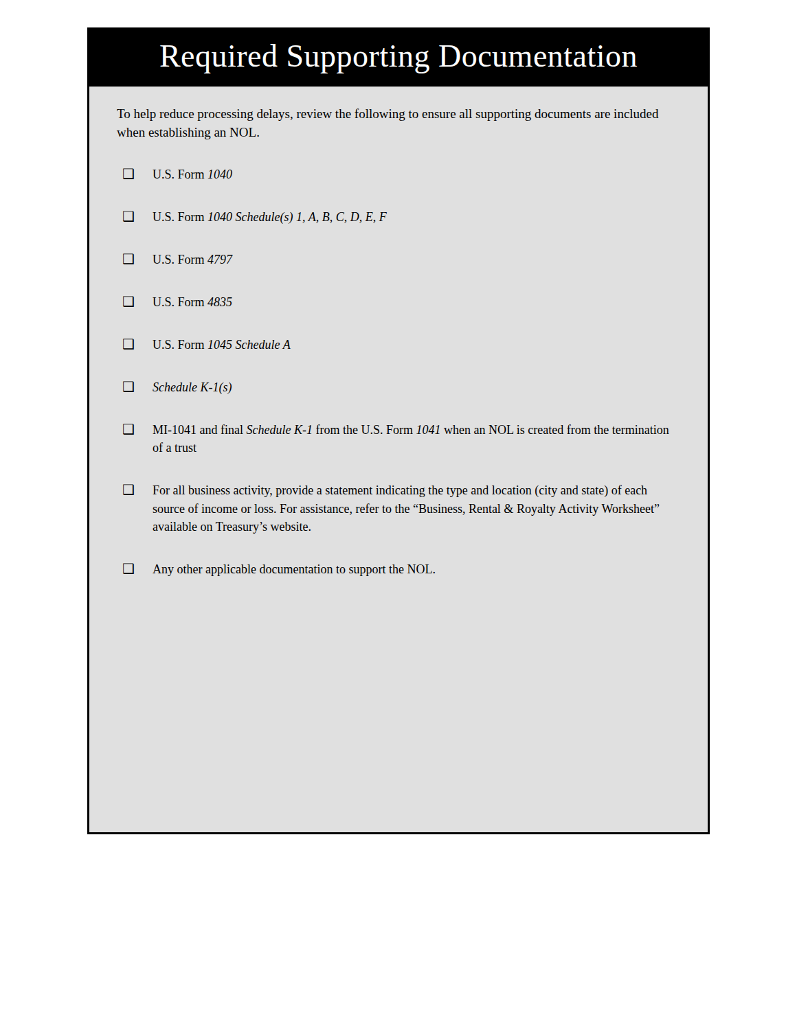Required Supporting Documentation
To help reduce processing delays, review the following to ensure all supporting documents are included when establishing an NOL.
U.S. Form 1040
U.S. Form 1040 Schedule(s) 1, A, B, C, D, E, F
U.S. Form 4797
U.S. Form 4835
U.S. Form 1045 Schedule A
Schedule K-1(s)
MI-1041 and final Schedule K-1 from the U.S. Form 1041 when an NOL is created from the termination of a trust
For all business activity, provide a statement indicating the type and location (city and state) of each source of income or loss. For assistance, refer to the “Business, Rental & Royalty Activity Worksheet” available on Treasury’s website.
Any other applicable documentation to support the NOL.